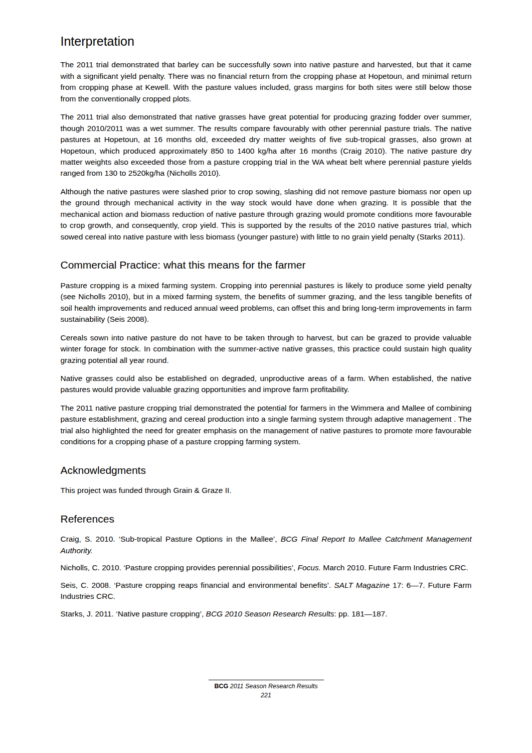Interpretation
The 2011 trial demonstrated that barley can be successfully sown into native pasture and harvested, but that it came with a significant yield penalty. There was no financial return from the cropping phase at Hopetoun, and minimal return from cropping phase at Kewell. With the pasture values included, grass margins for both sites were still below those from the conventionally cropped plots.
The 2011 trial also demonstrated that native grasses have great potential for producing grazing fodder over summer, though 2010/2011 was a wet summer. The results compare favourably with other perennial pasture trials. The native pastures at Hopetoun, at 16 months old, exceeded dry matter weights of five sub-tropical grasses, also grown at Hopetoun, which produced approximately 850 to 1400 kg/ha after 16 months (Craig 2010). The native pasture dry matter weights also exceeded those from a pasture cropping trial in the WA wheat belt where perennial pasture yields ranged from 130 to 2520kg/ha (Nicholls 2010).
Although the native pastures were slashed prior to crop sowing, slashing did not remove pasture biomass nor open up the ground through mechanical activity in the way stock would have done when grazing. It is possible that the mechanical action and biomass reduction of native pasture through grazing would promote conditions more favourable to crop growth, and consequently, crop yield. This is supported by the results of the 2010 native pastures trial, which sowed cereal into native pasture with less biomass (younger pasture) with little to no grain yield penalty (Starks 2011).
Commercial Practice: what this means for the farmer
Pasture cropping is a mixed farming system. Cropping into perennial pastures is likely to produce some yield penalty (see Nicholls 2010), but in a mixed farming system, the benefits of summer grazing, and the less tangible benefits of soil health improvements and reduced annual weed problems, can offset this and bring long-term improvements in farm sustainability (Seis 2008).
Cereals sown into native pasture do not have to be taken through to harvest, but can be grazed to provide valuable winter forage for stock. In combination with the summer-active native grasses, this practice could sustain high quality grazing potential all year round.
Native grasses could also be established on degraded, unproductive areas of a farm. When established, the native pastures would provide valuable grazing opportunities and improve farm profitability.
The 2011 native pasture cropping trial demonstrated the potential for farmers in the Wimmera and Mallee of combining pasture establishment, grazing and cereal production into a single farming system through adaptive management . The trial also highlighted the need for greater emphasis on the management of native pastures to promote more favourable conditions for a cropping phase of a pasture cropping farming system.
Acknowledgments
This project was funded through Grain & Graze II.
References
Craig, S. 2010. ‘Sub-tropical Pasture Options in the Mallee’, BCG Final Report to Mallee Catchment Management Authority.
Nicholls, C. 2010. ‘Pasture cropping provides perennial possibilities’, Focus. March 2010. Future Farm Industries CRC.
Seis, C. 2008. ‘Pasture cropping reaps financial and environmental benefits’. SALT Magazine 17: 6—7. Future Farm Industries CRC.
Starks, J. 2011. ‘Native pasture cropping’, BCG 2010 Season Research Results: pp. 181—187.
BCG 2011 Season Research Results
221